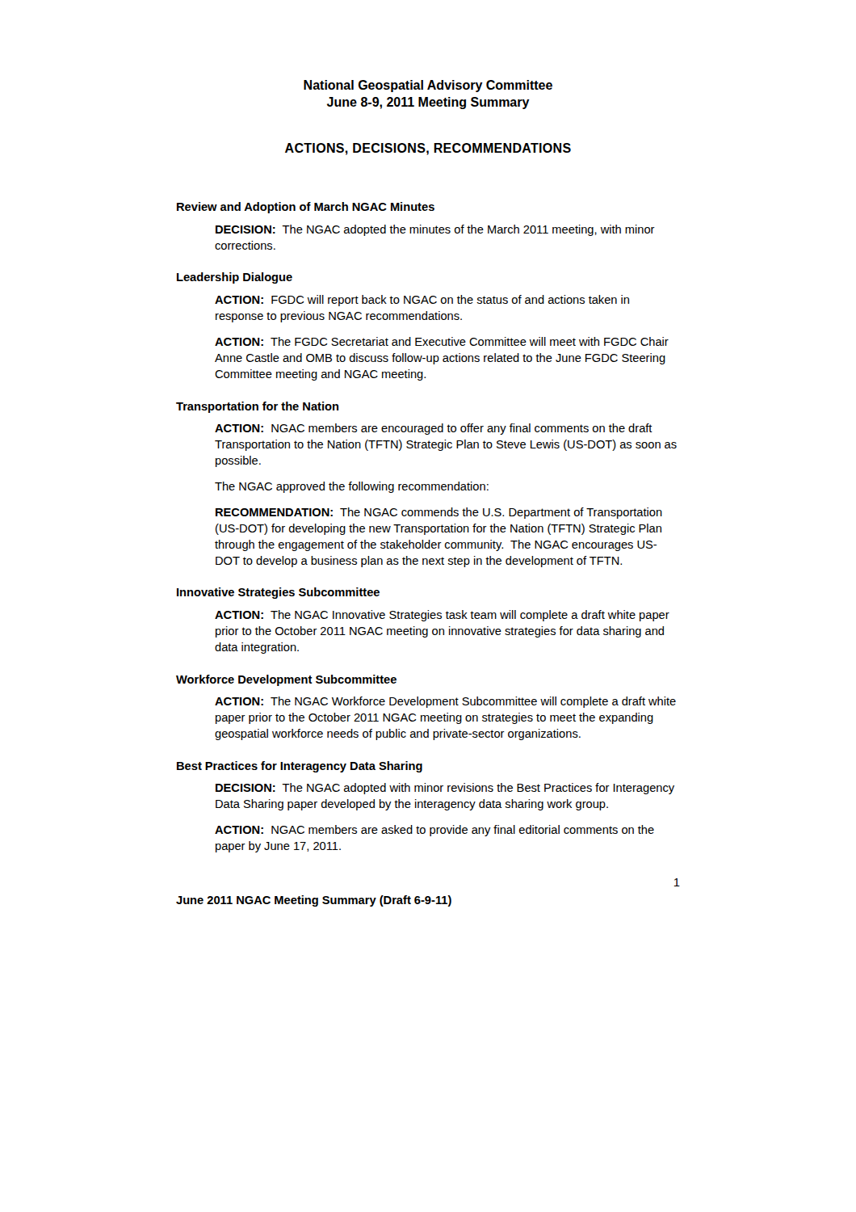National Geospatial Advisory Committee
June 8-9, 2011 Meeting Summary
ACTIONS, DECISIONS, RECOMMENDATIONS
Review and Adoption of March NGAC Minutes
DECISION: The NGAC adopted the minutes of the March 2011 meeting, with minor corrections.
Leadership Dialogue
ACTION: FGDC will report back to NGAC on the status of and actions taken in response to previous NGAC recommendations.
ACTION: The FGDC Secretariat and Executive Committee will meet with FGDC Chair Anne Castle and OMB to discuss follow-up actions related to the June FGDC Steering Committee meeting and NGAC meeting.
Transportation for the Nation
ACTION: NGAC members are encouraged to offer any final comments on the draft Transportation to the Nation (TFTN) Strategic Plan to Steve Lewis (US-DOT) as soon as possible.
The NGAC approved the following recommendation:
RECOMMENDATION: The NGAC commends the U.S. Department of Transportation (US-DOT) for developing the new Transportation for the Nation (TFTN) Strategic Plan through the engagement of the stakeholder community. The NGAC encourages US-DOT to develop a business plan as the next step in the development of TFTN.
Innovative Strategies Subcommittee
ACTION: The NGAC Innovative Strategies task team will complete a draft white paper prior to the October 2011 NGAC meeting on innovative strategies for data sharing and data integration.
Workforce Development Subcommittee
ACTION: The NGAC Workforce Development Subcommittee will complete a draft white paper prior to the October 2011 NGAC meeting on strategies to meet the expanding geospatial workforce needs of public and private-sector organizations.
Best Practices for Interagency Data Sharing
DECISION: The NGAC adopted with minor revisions the Best Practices for Interagency Data Sharing paper developed by the interagency data sharing work group.
ACTION: NGAC members are asked to provide any final editorial comments on the paper by June 17, 2011.
1
June 2011 NGAC Meeting Summary (Draft 6-9-11)